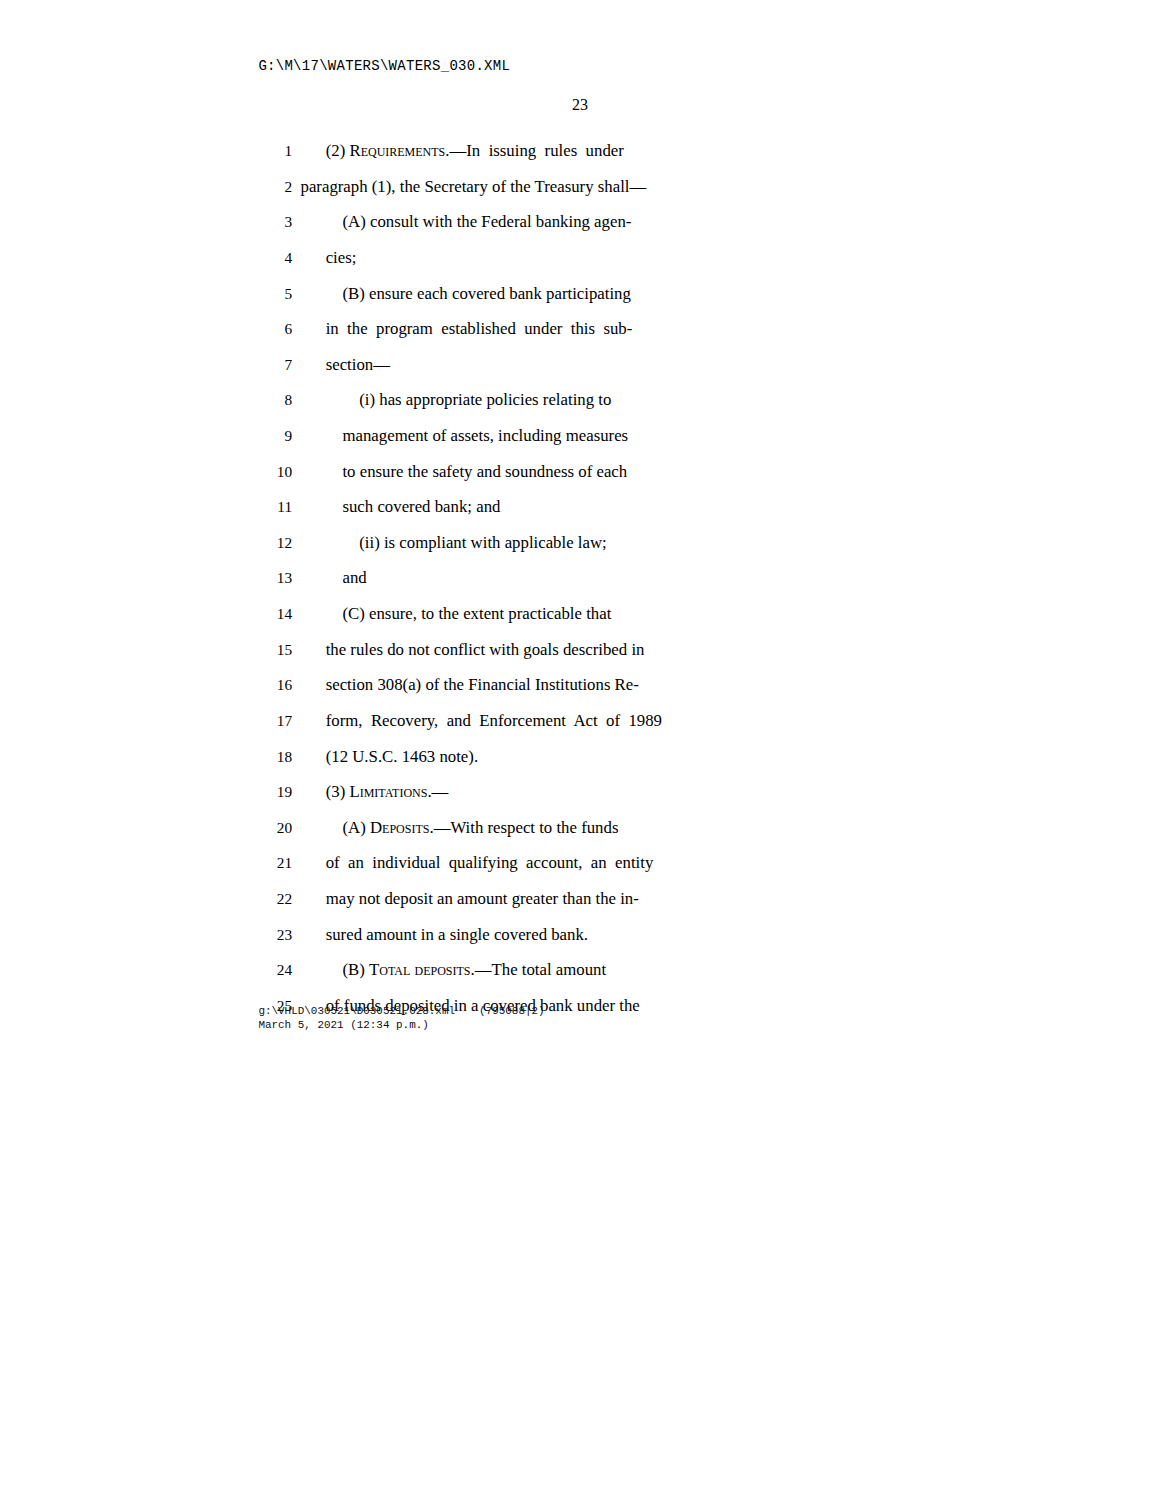G:\M\17\WATERS\WATERS_030.XML
23
| 1 | (2) Requirements. —In issuing rules under |
| 2 | paragraph (1), the Secretary of the Treasury shall— |
| 3 | (A) consult with the Federal banking agen- |
| 4 | cies; |
| 5 | (B) ensure each covered bank participating |
| 6 | in the program established under this sub- |
| 7 | section— |
| 8 | (i) has appropriate policies relating to |
| 9 | management of assets, including measures |
| 10 | to ensure the safety and soundness of each |
| 11 | such covered bank; and |
| 12 | (ii) is compliant with applicable law; |
| 13 | and |
| 14 | (C) ensure, to the extent practicable that |
| 15 | the rules do not conflict with goals described in |
| 16 | section 308(a) of the Financial Institutions Re- |
| 17 | form, Recovery, and Enforcement Act of 1989 |
| 18 | (12 U.S.C. 1463 note). |
| 19 | (3) Limitations. — |
| 20 | (A) Deposits. —With respect to the funds |
| 21 | of an individual qualifying account, an entity |
| 22 | may not deposit an amount greater than the in- |
| 23 | sured amount in a single covered bank. |
| 24 | (B) Total deposits. —The total amount |
| 25 | of funds deposited in a covered bank under the |
g:\VHLD\030521\D030521.028.xml (795088|2)
March 5, 2021 (12:34 p.m.)